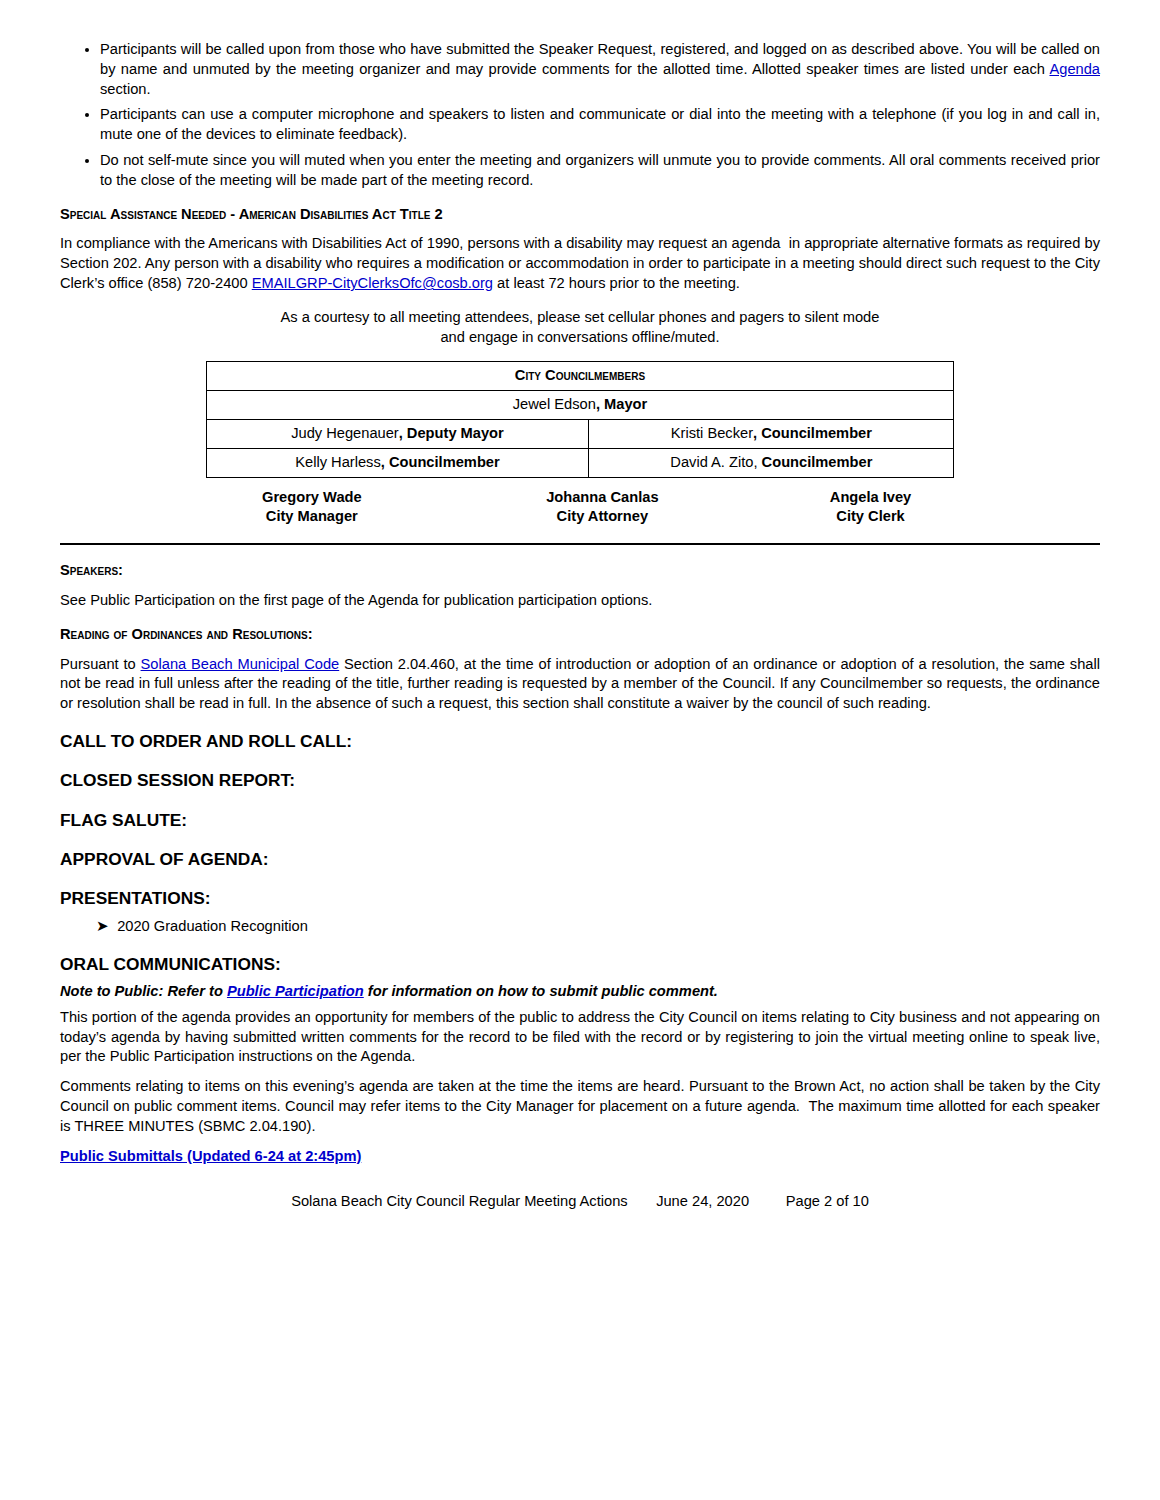Participants will be called upon from those who have submitted the Speaker Request, registered, and logged on as described above. You will be called on by name and unmuted by the meeting organizer and may provide comments for the allotted time. Allotted speaker times are listed under each Agenda section.
Participants can use a computer microphone and speakers to listen and communicate or dial into the meeting with a telephone (if you log in and call in, mute one of the devices to eliminate feedback).
Do not self-mute since you will muted when you enter the meeting and organizers will unmute you to provide comments. All oral comments received prior to the close of the meeting will be made part of the meeting record.
Special Assistance Needed - American Disabilities Act Title 2
In compliance with the Americans with Disabilities Act of 1990, persons with a disability may request an agenda in appropriate alternative formats as required by Section 202. Any person with a disability who requires a modification or accommodation in order to participate in a meeting should direct such request to the City Clerk’s office (858) 720-2400 EMAILGRP-CityClerksOfc@cosb.org at least 72 hours prior to the meeting.
As a courtesy to all meeting attendees, please set cellular phones and pagers to silent mode
and engage in conversations offline/muted.
| City Councilmembers |
| Jewel Edson , Mayor |
| Judy Hegenauer , Deputy Mayor | Kristi Becker , Councilmember |
| Kelly Harless , Councilmember | David A. Zito, Councilmember |
| Gregory Wade | Johanna Canlas | Angela Ivey |
| City Manager | City Attorney | City Clerk |
Speakers:
See Public Participation on the first page of the Agenda for publication participation options.
Reading of Ordinances and Resolutions:
Pursuant to Solana Beach Municipal Code Section 2.04.460, at the time of introduction or adoption of an ordinance or adoption of a resolution, the same shall not be read in full unless after the reading of the title, further reading is requested by a member of the Council. If any Councilmember so requests, the ordinance or resolution shall be read in full. In the absence of such a request, this section shall constitute a waiver by the council of such reading.
CALL TO ORDER AND ROLL CALL:
CLOSED SESSION REPORT:
FLAG SALUTE:
APPROVAL OF AGENDA:
PRESENTATIONS:
➤ 2020 Graduation Recognition
ORAL COMMUNICATIONS:
Note to Public: Refer to Public Participation for information on how to submit public comment.
This portion of the agenda provides an opportunity for members of the public to address the City Council on items relating to City business and not appearing on today’s agenda by having submitted written comments for the record to be filed with the record or by registering to join the virtual meeting online to speak live, per the Public Participation instructions on the Agenda.
Comments relating to items on this evening’s agenda are taken at the time the items are heard. Pursuant to the Brown Act, no action shall be taken by the City Council on public comment items. Council may refer items to the City Manager for placement on a future agenda. The maximum time allotted for each speaker is THREE MINUTES (SBMC 2.04.190).
Public Submittals (Updated 6-24 at 2:45pm)
Solana Beach City Council Regular Meeting Actions June 24, 2020 Page 2 of 10